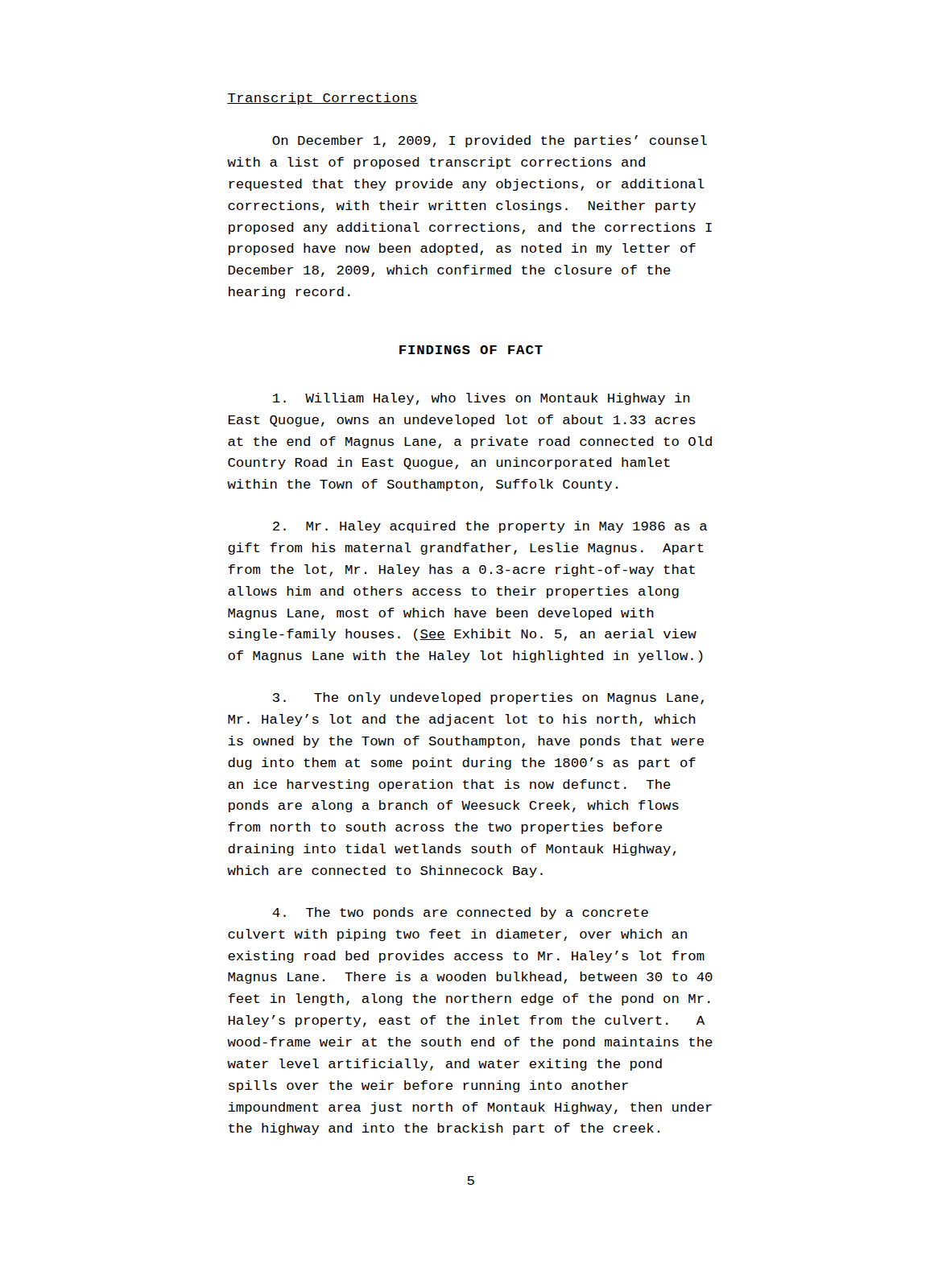Transcript Corrections
On December 1, 2009, I provided the parties’ counsel with a list of proposed transcript corrections and requested that they provide any objections, or additional corrections, with their written closings. Neither party proposed any additional corrections, and the corrections I proposed have now been adopted, as noted in my letter of December 18, 2009, which confirmed the closure of the hearing record.
FINDINGS OF FACT
1. William Haley, who lives on Montauk Highway in East Quogue, owns an undeveloped lot of about 1.33 acres at the end of Magnus Lane, a private road connected to Old Country Road in East Quogue, an unincorporated hamlet within the Town of Southampton, Suffolk County.
2. Mr. Haley acquired the property in May 1986 as a gift from his maternal grandfather, Leslie Magnus. Apart from the lot, Mr. Haley has a 0.3-acre right-of-way that allows him and others access to their properties along Magnus Lane, most of which have been developed with single-family houses. (See Exhibit No. 5, an aerial view of Magnus Lane with the Haley lot highlighted in yellow.)
3. The only undeveloped properties on Magnus Lane, Mr. Haley’s lot and the adjacent lot to his north, which is owned by the Town of Southampton, have ponds that were dug into them at some point during the 1800’s as part of an ice harvesting operation that is now defunct. The ponds are along a branch of Weesuck Creek, which flows from north to south across the two properties before draining into tidal wetlands south of Montauk Highway, which are connected to Shinnecock Bay.
4. The two ponds are connected by a concrete culvert with piping two feet in diameter, over which an existing road bed provides access to Mr. Haley’s lot from Magnus Lane. There is a wooden bulkhead, between 30 to 40 feet in length, along the northern edge of the pond on Mr. Haley’s property, east of the inlet from the culvert. A wood-frame weir at the south end of the pond maintains the water level artificially, and water exiting the pond spills over the weir before running into another impoundment area just north of Montauk Highway, then under the highway and into the brackish part of the creek.
5